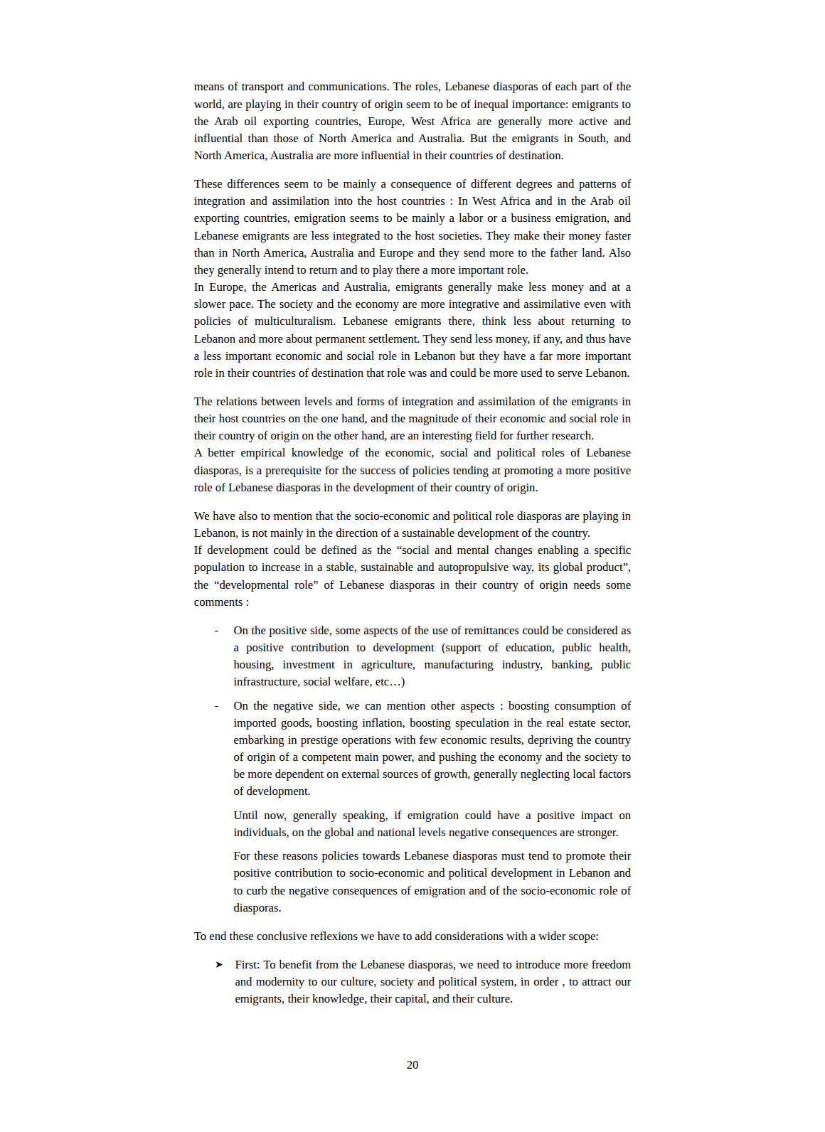means of transport and communications. The roles, Lebanese diasporas of each part of the world, are playing in their country of origin seem to be of inequal importance: emigrants to the Arab oil exporting countries, Europe, West Africa are generally more active and influential than those of North America and Australia. But the emigrants in South, and North America, Australia are more influential in their countries of destination.
These differences seem to be mainly a consequence of different degrees and patterns of integration and assimilation into the host countries : In West Africa and in the Arab oil exporting countries, emigration seems to be mainly a labor or a business emigration, and Lebanese emigrants are less integrated to the host societies. They make their money faster than in North America, Australia and Europe and they send more to the father land. Also they generally intend to return and to play there a more important role.
In Europe, the Americas and Australia, emigrants generally make less money and at a slower pace. The society and the economy are more integrative and assimilative even with policies of multiculturalism. Lebanese emigrants there, think less about returning to Lebanon and more about permanent settlement. They send less money, if any, and thus have a less important economic and social role in Lebanon but they have a far more important role in their countries of destination that role was and could be more used to serve Lebanon.
The relations between levels and forms of integration and assimilation of the emigrants in their host countries on the one hand, and the magnitude of their economic and social role in their country of origin on the other hand, are an interesting field for further research.
A better empirical knowledge of the economic, social and political roles of Lebanese diasporas, is a prerequisite for the success of policies tending at promoting a more positive role of Lebanese diasporas in the development of their country of origin.
We have also to mention that the socio-economic and political role diasporas are playing in Lebanon, is not mainly in the direction of a sustainable development of the country.
If development could be defined as the “social and mental changes enabling a specific population to increase in a stable, sustainable and autopropulsive way, its global product”, the “developmental role” of Lebanese diasporas in their country of origin needs some comments :
On the positive side, some aspects of the use of remittances could be considered as a positive contribution to development (support of education, public health, housing, investment in agriculture, manufacturing industry, banking, public infrastructure, social welfare, etc…)
On the negative side, we can mention other aspects : boosting consumption of imported goods, boosting inflation, boosting speculation in the real estate sector, embarking in prestige operations with few economic results, depriving the country of origin of a competent main power, and pushing the economy and the society to be more dependent on external sources of growth, generally neglecting local factors of development.
Until now, generally speaking, if emigration could have a positive impact on individuals, on the global and national levels negative consequences are stronger.
For these reasons policies towards Lebanese diasporas must tend to promote their positive contribution to socio-economic and political development in Lebanon and to curb the negative consequences of emigration and of the socio-economic role of diasporas.
To end these conclusive reflexions we have to add considerations with a wider scope:
First: To benefit from the Lebanese diasporas, we need to introduce more freedom and modernity to our culture, society and political system, in order , to attract our emigrants, their knowledge, their capital, and their culture.
20